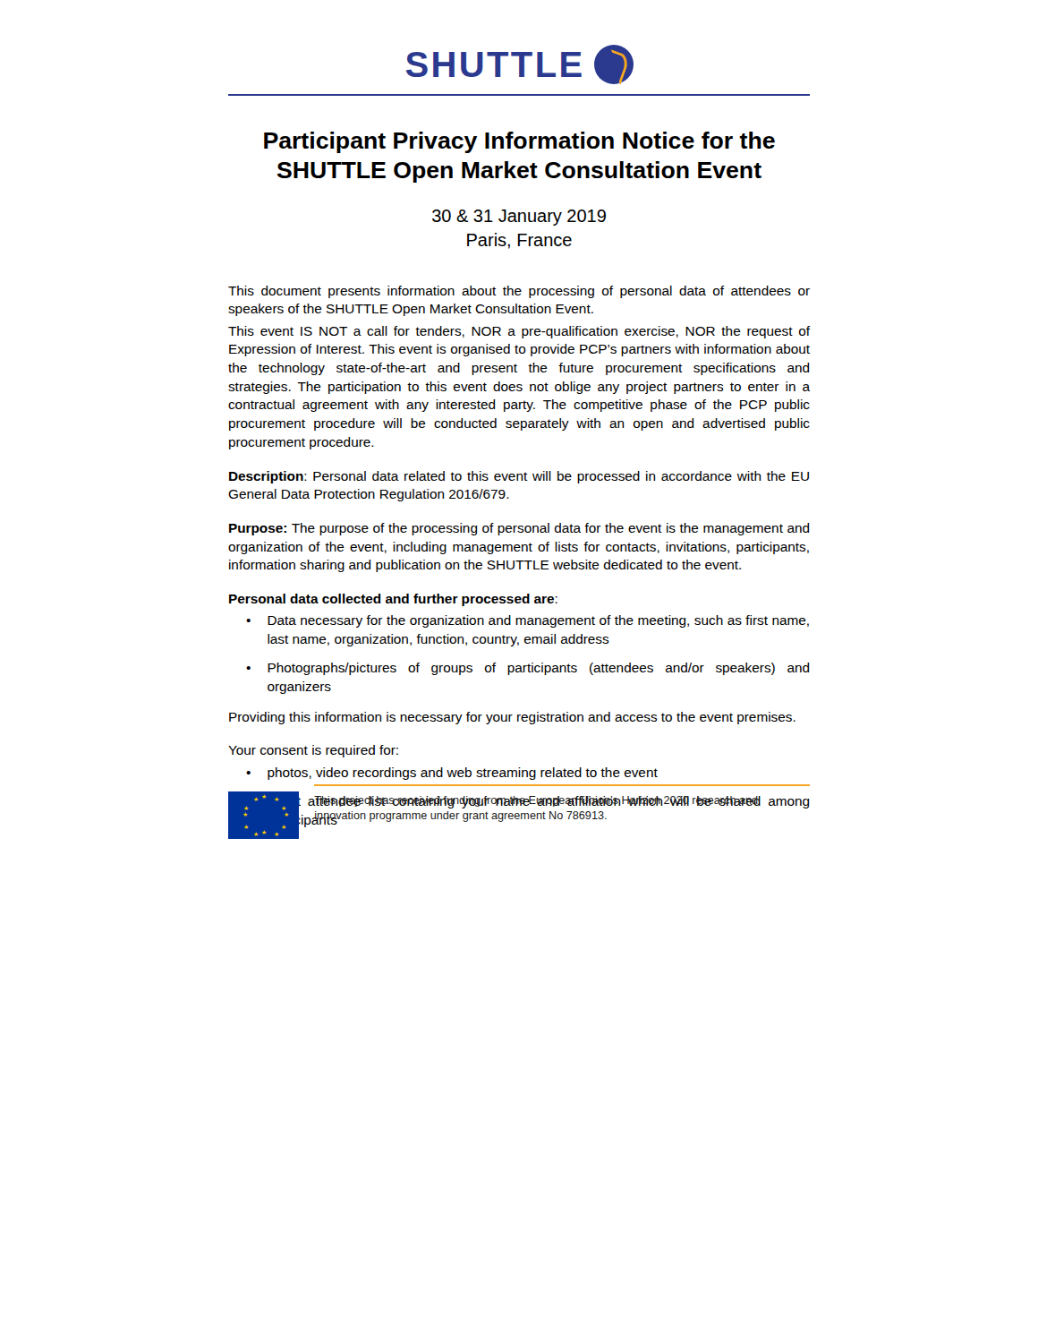SHUTTLE
Participant Privacy Information Notice for the
SHUTTLE Open Market Consultation Event
30 & 31 January 2019
Paris, France
This document presents information about the processing of personal data of attendees or speakers of the SHUTTLE Open Market Consultation Event.
This event IS NOT a call for tenders, NOR a pre-qualification exercise, NOR the request of Expression of Interest. This event is organised to provide PCP’s partners with information about the technology state-of-the-art and present the future procurement specifications and strategies. The participation to this event does not oblige any project partners to enter in a contractual agreement with any interested party. The competitive phase of the PCP public procurement procedure will be conducted separately with an open and advertised public procurement procedure.
Description: Personal data related to this event will be processed in accordance with the EU General Data Protection Regulation 2016/679.
Purpose: The purpose of the processing of personal data for the event is the management and organization of the event, including management of lists for contacts, invitations, participants, information sharing and publication on the SHUTTLE website dedicated to the event.
Personal data collected and further processed are:
Data necessary for the organization and management of the meeting, such as first name, last name, organization, function, country, email address
Photographs/pictures of groups of participants (attendees and/or speakers) and organizers
Providing this information is necessary for your registration and access to the event premises.
Your consent is required for:
photos, video recordings and web streaming related to the event
event attendee list containing your name and affiliation which will be shared among participants
★ ★ ★ ★ ★ ★ ★ ★ ★ ★ ★ ★
This project has received funding from the European Union’s Horizon 2020 research and innovation programme under grant agreement No 786913.